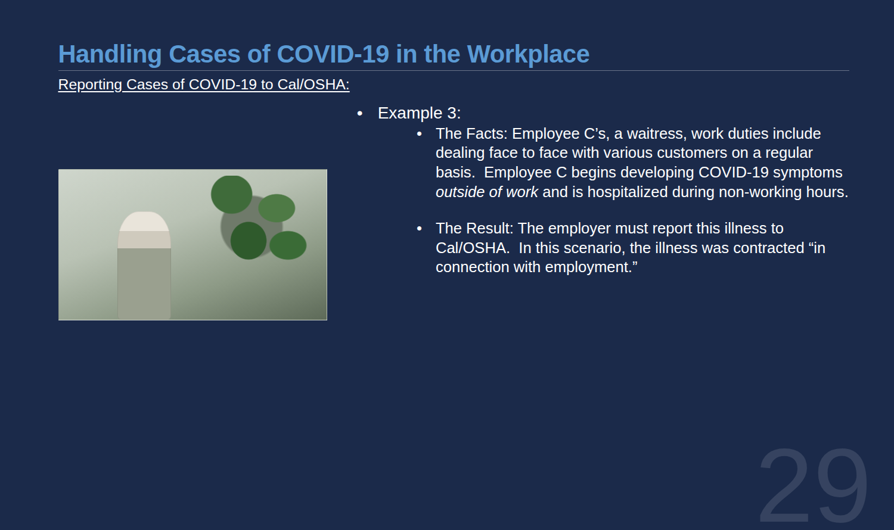Handling Cases of COVID-19 in the Workplace
Reporting Cases of COVID-19 to Cal/OSHA:
Example 3:
The Facts: Employee C’s, a waitress, work duties include dealing face to face with various customers on a regular basis. Employee C begins developing COVID-19 symptoms outside of work and is hospitalized during non-working hours.
The Result: The employer must report this illness to Cal/OSHA. In this scenario, the illness was contracted “in connection with employment.”
29